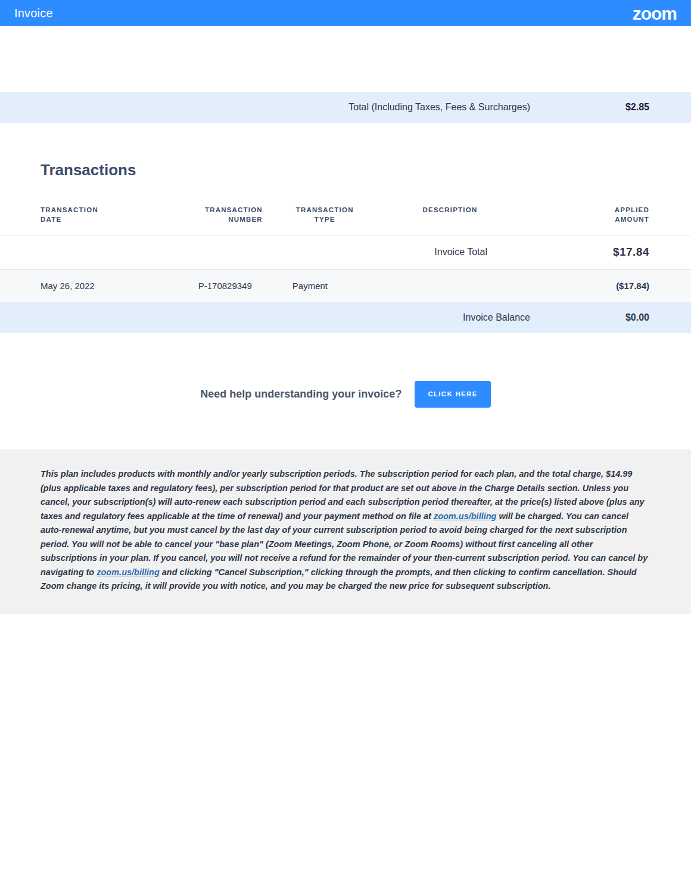Invoice zoom
Total (Including Taxes, Fees & Surcharges) $2.85
Transactions
| Invoice Total | $17.84 |
| Transaction Date | Transaction Number | Transaction Type | Description | Applied Amount |
| May 26, 2022 | P-170829349 | Payment | | ($17.84) |
Invoice Balance $0.00
Need help understanding your invoice?
CLICK HERE
This plan includes products with monthly and/or yearly subscription periods. The subscription period for each plan, and the total charge, $14.99 (plus applicable taxes and regulatory fees), per subscription period for that product are set out above in the Charge Details section. Unless you cancel, your subscription(s) will auto-renew each subscription period and each subscription period thereafter, at the price(s) listed above (plus any taxes and regulatory fees applicable at the time of renewal) and your payment method on file at zoom.us/billing will be charged. You can cancel auto-renewal anytime, but you must cancel by the last day of your current subscription period to avoid being charged for the next subscription period. You will not be able to cancel your "base plan" (Zoom Meetings, Zoom Phone, or Zoom Rooms) without first canceling all other subscriptions in your plan. If you cancel, you will not receive a refund for the remainder of your then-current subscription period. You can cancel by navigating to zoom.us/billing and clicking "Cancel Subscription," clicking through the prompts, and then clicking to confirm cancellation. Should Zoom change its pricing, it will provide you with notice, and you may be charged the new price for subsequent subscription.